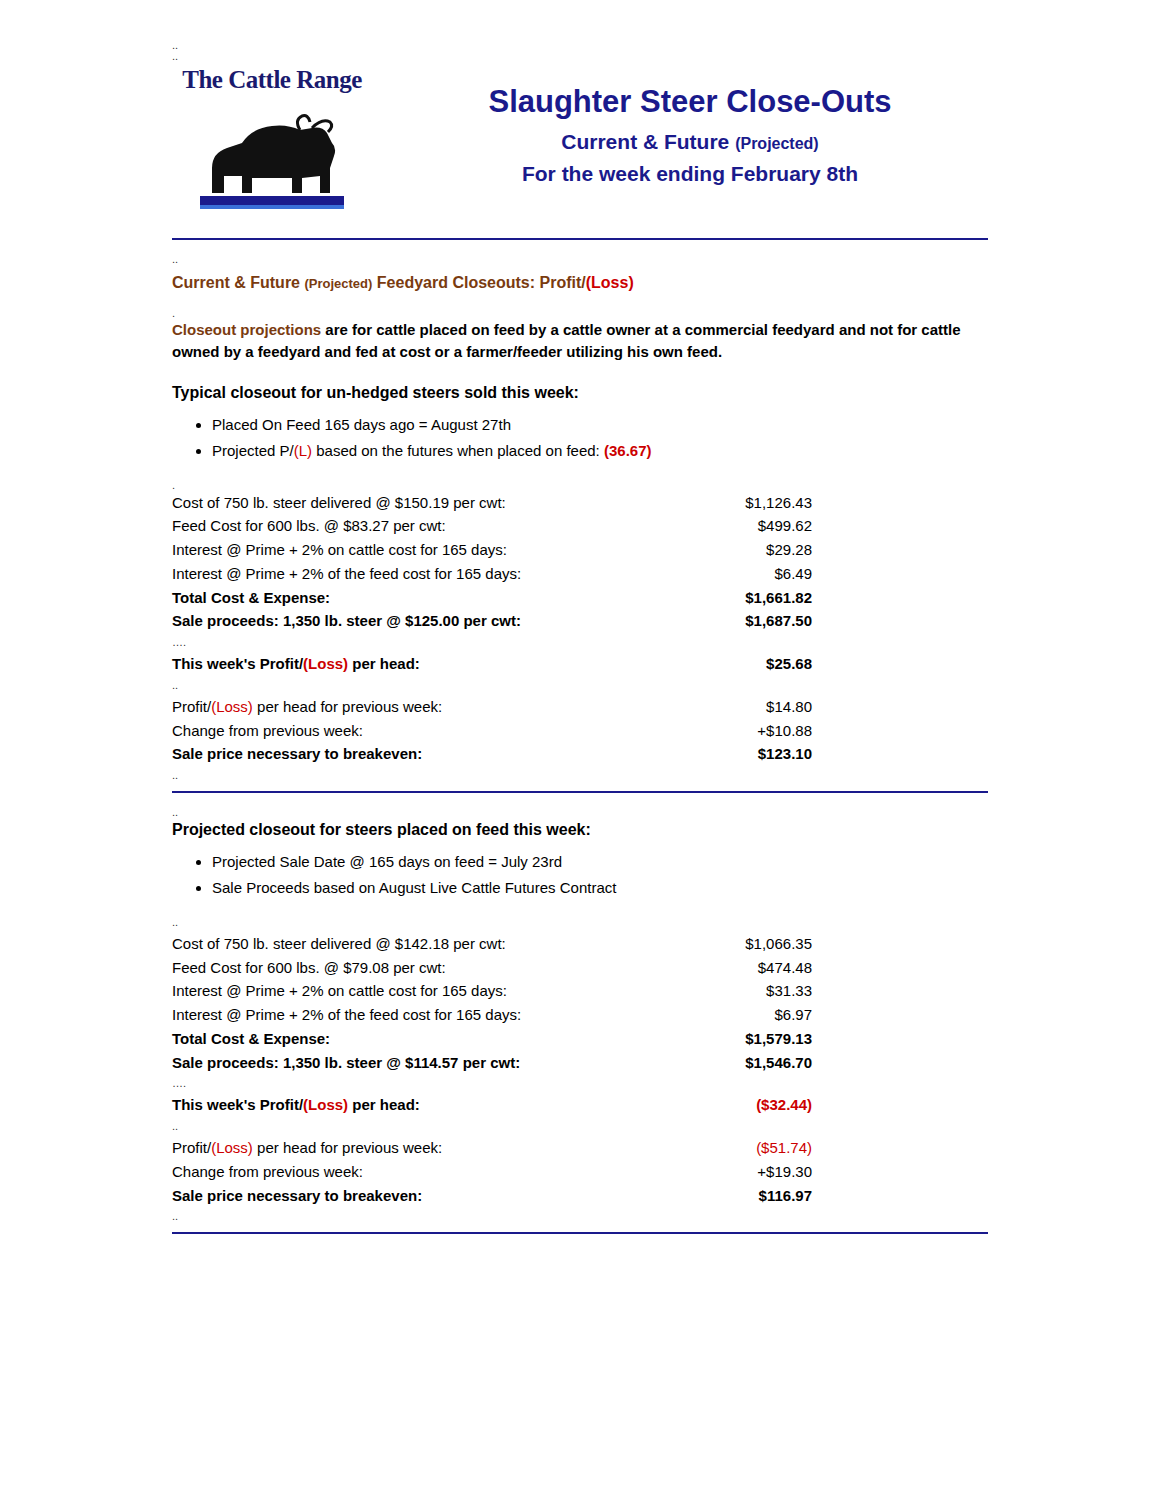..
..
The Cattle Range
Slaughter Steer Close-Outs
Current & Future (Projected)
For the week ending February 8th
..
Current & Future (Projected) Feedyard Closeouts: Profit/(Loss)
.
Closeout projections are for cattle placed on feed by a cattle owner at a commercial feedyard and not for cattle owned by a feedyard and fed at cost or a farmer/feeder utilizing his own feed.
Typical closeout for un-hedged steers sold this week:
Placed On Feed 165 days ago = August 27th
Projected P/(L) based on the futures when placed on feed: (36.67)
.
| Cost of 750 lb. steer delivered @ $150.19 per cwt: | $1,126.43 |
| Feed Cost for 600 lbs. @ $83.27 per cwt: | $499.62 |
| Interest @ Prime + 2% on cattle cost for 165 days: | $29.28 |
| Interest @ Prime + 2% of the feed cost for 165 days: | $6.49 |
| Total Cost & Expense: | $1,661.82 |
| Sale proceeds: 1,350 lb. steer @ $125.00 per cwt: | $1,687.50 |
….
| This week's Profit/ (Loss) per head: | $25.68 |
..
| Profit/ (Loss) per head for previous week: | $14.80 |
| Change from previous week: | +$10.88 |
| Sale price necessary to breakeven: | $123.10 |
..
..
Projected closeout for steers placed on feed this week:
Projected Sale Date @ 165 days on feed = July 23rd
Sale Proceeds based on August Live Cattle Futures Contract
..
| Cost of 750 lb. steer delivered @ $142.18 per cwt: | $1,066.35 |
| Feed Cost for 600 lbs. @ $79.08 per cwt: | $474.48 |
| Interest @ Prime + 2% on cattle cost for 165 days: | $31.33 |
| Interest @ Prime + 2% of the feed cost for 165 days: | $6.97 |
| Total Cost & Expense: | $1,579.13 |
| Sale proceeds: 1,350 lb. steer @ $114.57 per cwt: | $1,546.70 |
….
| This week's Profit/ (Loss) per head: | ($32.44) |
..
| Profit/ (Loss) per head for previous week: | ($51.74) |
| Change from previous week: | +$19.30 |
| Sale price necessary to breakeven: | $116.97 |
..